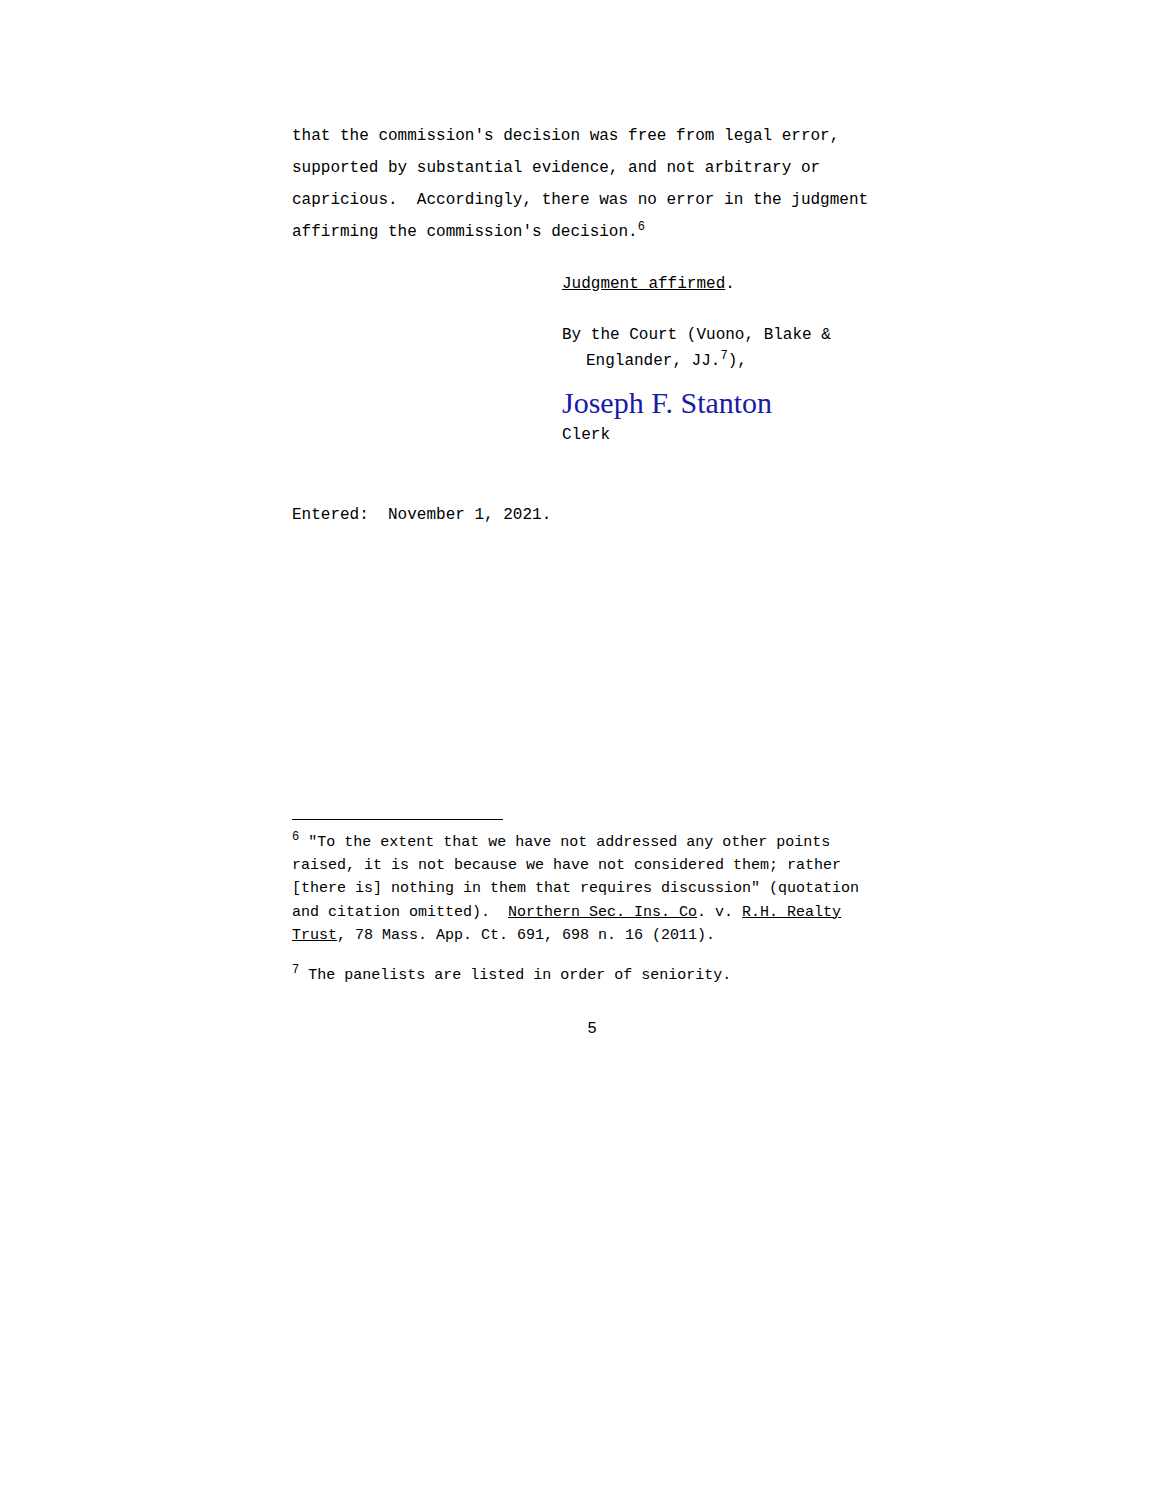that the commission's decision was free from legal error,
supported by substantial evidence, and not arbitrary or
capricious. Accordingly, there was no error in the judgment
affirming the commission's decision.6
Judgment affirmed.
By the Court (Vuono, Blake & Englander, JJ.7),
Joseph F. Stanton
Clerk
Entered: November 1, 2021.
6 "To the extent that we have not addressed any other points raised, it is not because we have not considered them; rather [there is] nothing in them that requires discussion" (quotation and citation omitted). Northern Sec. Ins. Co. v. R.H. Realty Trust, 78 Mass. App. Ct. 691, 698 n. 16 (2011).
7 The panelists are listed in order of seniority.
5